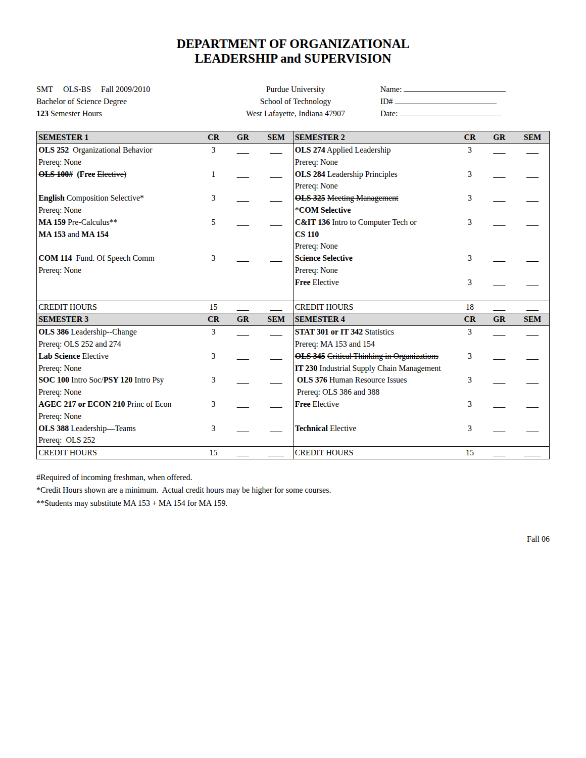DEPARTMENT OF ORGANIZATIONAL
LEADERSHIP and SUPERVISION
| SMT OLS-BS Fall 2009/2010 | Purdue University | Name: |
| Bachelor of Science Degree | School of Technology | ID# |
| 123 Semester Hours | West Lafayette, Indiana 47907 | Date: |
| / SEMESTER 1 / CR / GR / SEM / | / SEMESTER 2 / CR / GR / SEM / |
| / OLS 252 Organizational Behavior / 3 / ___ / ___ / / Prereq: None / / / / / OLS 100# (Free Elective) / 1 / ___ / ___ / / English Composition Selective* / 3 / ___ / ___ / / Prereq: None / / / / / MA 159 Pre-Calculus** / 5 / ___ / ___ / / MA 153 and MA 154 / / / / / COM 114 Fund. Of Speech Comm / 3 / ___ / ___ / / Prereq: None / / / / | / OLS 274 Applied Leadership / 3 / ___ / ___ / / Prereq: None / / / / / OLS 284 Leadership Principles / 3 / ___ / ___ / / Prereq: None / / / / / OLS 325 Meeting Management / 3 / ___ / ___ / / * COM Selective / / / / / C&IT 136 Intro to Computer Tech or / 3 / ___ / ___ / / CS 110 / / / / / Prereq: None / / / / / Science Selective / 3 / ___ / ___ / / Prereq: None / / / / / Free Elective / 3 / ___ / ___ / |
| / CREDIT HOURS / 15 / ___ / ___ / | / CREDIT HOURS / 18 / ___ / ___ / |
| / SEMESTER 3 / CR / GR / SEM / | / SEMESTER 4 / CR / GR / SEM / |
| / OLS 386 Leadership--Change / 3 / ___ / ___ / / Prereq: OLS 252 and 274 / / / / / Lab Science Elective / 3 / ___ / ___ / / Prereq: None / / / / / SOC 100 Intro Soc/ PSY 120 Intro Psy / 3 / ___ / ___ / / Prereq: None / / / / / AGEC 217 or ECON 210 Princ of Econ / 3 / ___ / ___ / / Prereq: None / / / / / OLS 388 Leadership—Teams / 3 / ___ / ___ / / Prereq: OLS 252 / / / / | / STAT 301 or IT 342 Statistics / 3 / ___ / ___ / / Prereq: MA 153 and 154 / / / / / OLS 345 Critical Thinking in Organizations / 3 / ___ / ___ / / IT 230 Industrial Supply Chain Management / / / / / OLS 376 Human Resource Issues / 3 / ___ / ___ / / Prereq: OLS 386 and 388 / / / / / Free Elective / 3 / ___ / ___ / / Technical Elective / 3 / ___ / ___ / |
| / CREDIT HOURS / 15 / ___ / ____ / | / CREDIT HOURS / 15 / ___ / ____ / |
#Required of incoming freshman, when offered.
*Credit Hours shown are a minimum. Actual credit hours may be higher for some courses.
**Students may substitute MA 153 + MA 154 for MA 159.
Fall 06